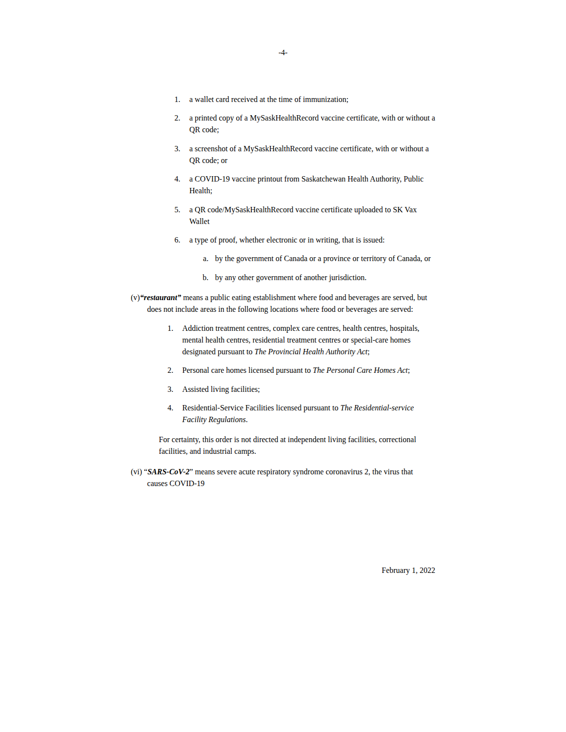-4-
a wallet card received at the time of immunization;
a printed copy of a MySaskHealthRecord vaccine certificate, with or without a QR code;
a screenshot of a MySaskHealthRecord vaccine certificate, with or without a QR code; or
a COVID-19 vaccine printout from Saskatchewan Health Authority, Public Health;
a QR code/MySaskHealthRecord vaccine certificate uploaded to SK Vax Wallet
a type of proof, whether electronic or in writing, that is issued:
by the government of Canada or a province or territory of Canada, or
by any other government of another jurisdiction.
(v)“restaurant” means a public eating establishment where food and beverages are served, but does not include areas in the following locations where food or beverages are served:
Addiction treatment centres, complex care centres, health centres, hospitals, mental health centres, residential treatment centres or special-care homes designated pursuant to The Provincial Health Authority Act;
Personal care homes licensed pursuant to The Personal Care Homes Act;
Assisted living facilities;
Residential-Service Facilities licensed pursuant to The Residential-service Facility Regulations.
For certainty, this order is not directed at independent living facilities, correctional facilities, and industrial camps.
(vi) “SARS-CoV-2” means severe acute respiratory syndrome coronavirus 2, the virus that causes COVID-19
February 1, 2022